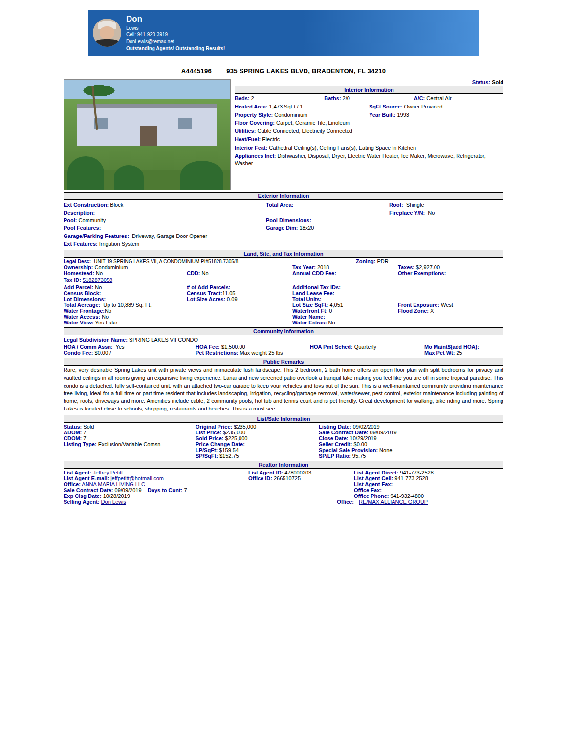Don
Lewis
Cell: 941-920-3919
DonLewis@remax.net
Outstanding Agents! Outstanding Results!
A4445196935 SPRING LAKES BLVD, BRADENTON, FL 34210
Status: Sold
Interior Information
Beds: 2
Baths: 2/0
A/C: Central Air
Heated Area: 1,473 SqFt / 13
SqFt Source: Owner Provided
Property Style: Condominium
Year Built: 1993
Floor Covering: Carpet, Ceramic Tile, Linoleum
Utilities: Cable Connected, Electricity Connected
Heat/Fuel: Electric
Interior Feat: Cathedral Ceiling(s), Ceiling Fans(s), Eating Space In Kitchen
Appliances Incl: Dishwasher, Disposal, Dryer, Electric Water Heater, Ice Maker, Microwave, Refrigerator, Washer
Exterior Information
Ext Construction: Block
Description:
Pool: Community
Pool Features:
Total Area:
Pool Dimensions:
Garage Dim: 18x20
Roof: Shingle
Fireplace Y/N: No
Garage/Parking Features: Driveway, Garage Door Opener
Ext Features: Irrigation System
Land, Site, and Tax Information
Legal Desc: UNIT 19 SPRING LAKES VII, A CONDOMINIUM PI#51828.7305/8
Zoning: PDR
Ownership: Condominium
Tax Year: 2018
Taxes: $2,927.00
Homestead: No
CDD: No
Annual CDD Fee:
Other Exemptions:
Tax ID: 5182873058
Add Parcel: No
# of Add Parcels:
Additional Tax IDs:
Census Block:
Census Tract: 11.05
Land Lease Fee:
Lot Dimensions:
Lot Size Acres: 0.09
Total Units:
Total Acreage: Up to 10,889 Sq. Ft.
Lot Size SqFt: 4,051
Front Exposure: West
Water Frontage: No
Waterfront Ft: 0
Flood Zone: X
Water Access: No
Water Name:
Water View: Yes-Lake
Water Extras: No
Community Information
Legal Subdivision Name: SPRING LAKES VII CONDO
HOA / Comm Assn: Yes
HOA Fee: $1,500.00
HOA Pmt Sched: Quarterly
Mo Maint$(add HOA):
Condo Fee: $0.00 /
Pet Restrictions: Max weight 25 lbs
Max Pet Wt: 25
Public Remarks
Rare, very desirable Spring Lakes unit with private views and immaculate lush landscape. This 2 bedroom, 2 bath home offers an open floor plan with split bedrooms for privacy and vaulted ceilings in all rooms giving an expansive living experience. Lanai and new screened patio overlook a tranquil lake making you feel like you are off in some tropical paradise. This condo is a detached, fully self-contained unit, with an attached two-car garage to keep your vehicles and toys out of the sun. This is a well-maintained community providing maintenance free living, ideal for a full-time or part-time resident that includes landscaping, irrigation, recycling/garbage removal, water/sewer, pest control, exterior maintenance including painting of home, roofs, driveways and more. Amenities include cable, 2 community pools, hot tub and tennis court and is pet friendly. Great development for walking, bike riding and more. Spring Lakes is located close to schools, shopping, restaurants and beaches. This is a must see.
List/Sale Information
Status: Sold
Original Price: $235,000
Listing Date: 09/02/2019
ADOM: 7
List Price: $235,000
Sale Contract Date: 09/09/2019
CDOM: 7
Sold Price: $225,000
Close Date: 10/29/2019
Listing Type: Exclusion/Variable Comsn
Price Change Date:
Seller Credit: $0.00
LP/SqFt: $159.54
Special Sale Provision: None
SP/SqFt: $152.75
SP/LP Ratio: 95.75
Realtor Information
List Agent: Jeffrey Petitt
List Agent ID: 478000203
List Agent Direct: 941-773-2528
List Agent E-mail: jeffpetitt@hotmail.com
Office ID: 266510725
List Agent Cell: 941-773-2528
Office: ANNA MARIA LIVING LLC
List Agent Fax:
Sale Contract Date: 09/09/2019 Days to Cont: 7
Office Fax:
Exp Clsg Date: 10/28/2019
Office Phone: 941-932-4800
Selling Agent: Don Lewis
Office:
RE/MAX ALLIANCE GROUP